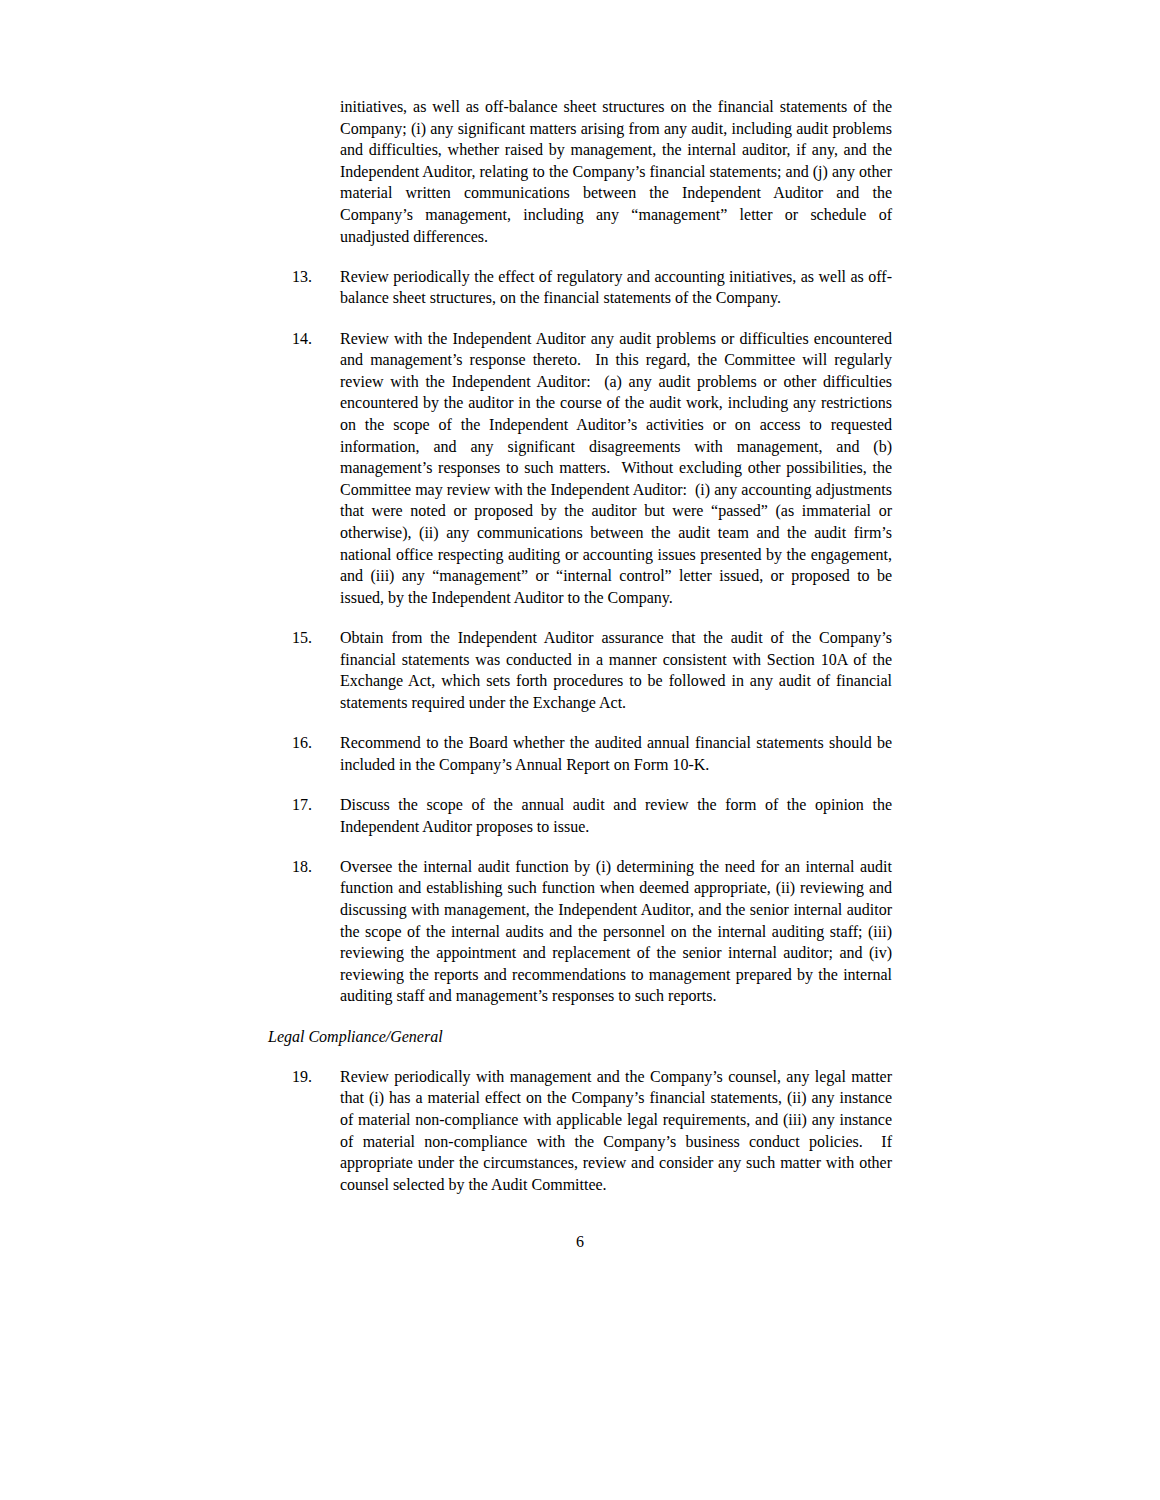initiatives, as well as off-balance sheet structures on the financial statements of the Company; (i) any significant matters arising from any audit, including audit problems and difficulties, whether raised by management, the internal auditor, if any, and the Independent Auditor, relating to the Company’s financial statements; and (j) any other material written communications between the Independent Auditor and the Company’s management, including any “management” letter or schedule of unadjusted differences.
Review periodically the effect of regulatory and accounting initiatives, as well as off-balance sheet structures, on the financial statements of the Company.
Review with the Independent Auditor any audit problems or difficulties encountered and management’s response thereto. In this regard, the Committee will regularly review with the Independent Auditor: (a) any audit problems or other difficulties encountered by the auditor in the course of the audit work, including any restrictions on the scope of the Independent Auditor’s activities or on access to requested information, and any significant disagreements with management, and (b) management’s responses to such matters. Without excluding other possibilities, the Committee may review with the Independent Auditor: (i) any accounting adjustments that were noted or proposed by the auditor but were “passed” (as immaterial or otherwise), (ii) any communications between the audit team and the audit firm’s national office respecting auditing or accounting issues presented by the engagement, and (iii) any “management” or “internal control” letter issued, or proposed to be issued, by the Independent Auditor to the Company.
Obtain from the Independent Auditor assurance that the audit of the Company’s financial statements was conducted in a manner consistent with Section 10A of the Exchange Act, which sets forth procedures to be followed in any audit of financial statements required under the Exchange Act.
Recommend to the Board whether the audited annual financial statements should be included in the Company’s Annual Report on Form 10-K.
Discuss the scope of the annual audit and review the form of the opinion the Independent Auditor proposes to issue.
Oversee the internal audit function by (i) determining the need for an internal audit function and establishing such function when deemed appropriate, (ii) reviewing and discussing with management, the Independent Auditor, and the senior internal auditor the scope of the internal audits and the personnel on the internal auditing staff; (iii) reviewing the appointment and replacement of the senior internal auditor; and (iv) reviewing the reports and recommendations to management prepared by the internal auditing staff and management’s responses to such reports.
Legal Compliance/General
Review periodically with management and the Company’s counsel, any legal matter that (i) has a material effect on the Company’s financial statements, (ii) any instance of material non-compliance with applicable legal requirements, and (iii) any instance of material non-compliance with the Company’s business conduct policies. If appropriate under the circumstances, review and consider any such matter with other counsel selected by the Audit Committee.
6